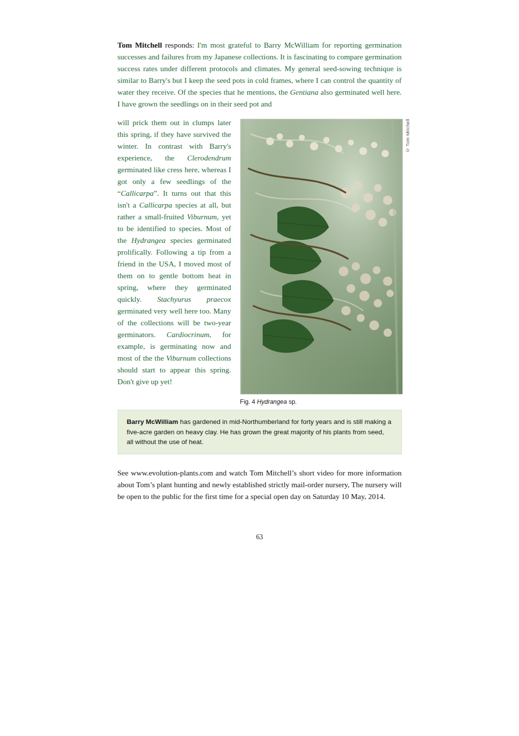Tom Mitchell responds: I'm most grateful to Barry McWilliam for reporting germination successes and failures from my Japanese collections. It is fascinating to compare germination success rates under different protocols and climates. My general seed-sowing technique is similar to Barry's but I keep the seed pots in cold frames, where I can control the quantity of water they receive. Of the species that he mentions, the Gentiana also germinated well here. I have grown the seedlings on in their seed pot and
© Tom Mitchell
Fig. 4 Hydrangea sp.
will prick them out in clumps later this spring, if they have survived the winter. In contrast with Barry's experience, the Clerodendrum germinated like cress here, whereas I got only a few seedlings of the “Callicarpa”. It turns out that this isn't a Callicarpa species at all, but rather a small-fruited Viburnum, yet to be identified to species. Most of the Hydrangea species germinated prolifically. Following a tip from a friend in the USA, I moved most of them on to gentle bottom heat in spring, where they germinated quickly. Stachyurus praecox germinated very well here too. Many of the collections will be two-year germinators. Cardiocrinum, for example, is germinating now and most of the the Viburnum collections should start to appear this spring. Don't give up yet!
Barry McWilliam has gardened in mid-Northumberland for forty years and is still making a five-acre garden on heavy clay. He has grown the great majority of his plants from seed, all without the use of heat.
See www.evolution-plants.com and watch Tom Mitchell’s short video for more information about Tom’s plant hunting and newly established strictly mail-order nursery, The nursery will be open to the public for the first time for a special open day on Saturday 10 May, 2014.
63